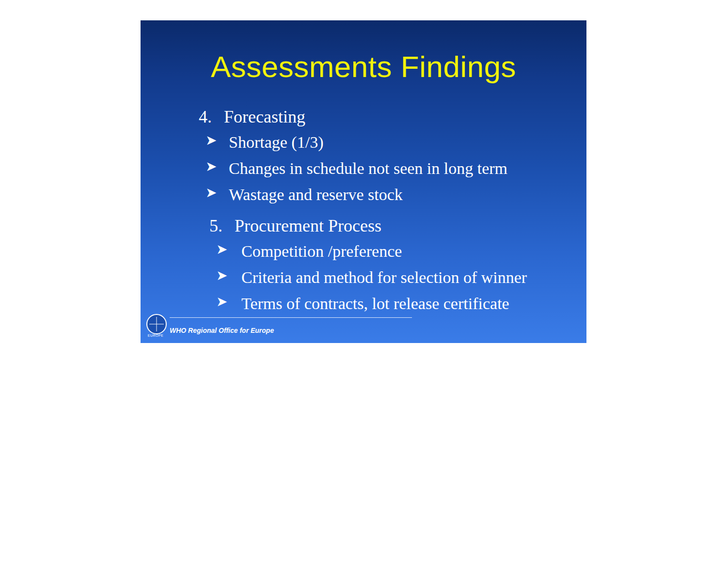Assessments Findings
4. Forecasting
Shortage (1/3)
Changes in schedule not seen in long term
Wastage and reserve stock
5. Procurement Process
Competition /preference
Criteria and method for selection of winner
Terms of contracts, lot release certificate
WHO Regional Office for Europe
EUROPE